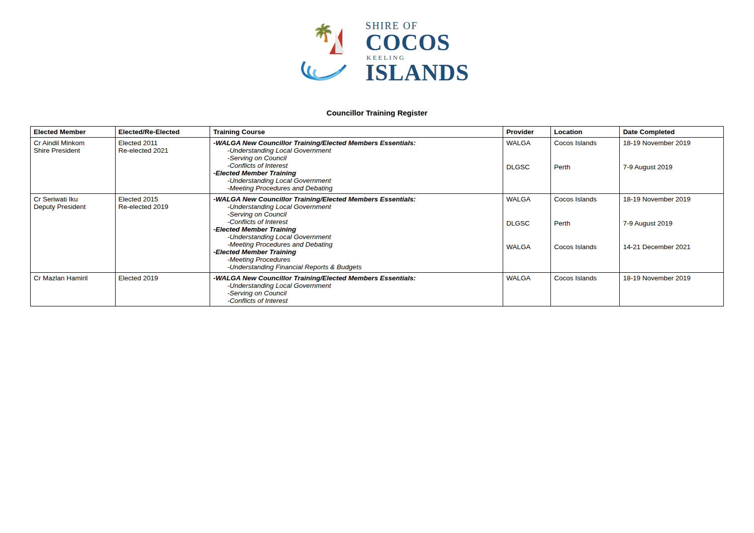🌴
SHIRE OF
COCOS
KEELING
ISLANDS
Councillor Training Register
| Elected Member | Elected/Re-Elected | Training Course | Provider | Location | Date Completed |
| --- | --- | --- | --- | --- | --- |
| Cr Aindil Minkom Shire President | Elected 2011 Re-elected 2021 | -WALGA New Councillor Training/Elected Members Essentials: -Understanding Local Government -Serving on Council -Conflicts of Interest -Elected Member Training -Understanding Local Government -Meeting Procedures and Debating | WALGA DLGSC | Cocos Islands Perth | 18-19 November 2019 7-9 August 2019 |
| Cr Seriwati Iku Deputy President | Elected 2015 Re-elected 2019 | -WALGA New Councillor Training/Elected Members Essentials: -Understanding Local Government -Serving on Council -Conflicts of Interest -Elected Member Training -Understanding Local Government -Meeting Procedures and Debating -Elected Member Training -Meeting Procedures -Understanding Financial Reports & Budgets | WALGA DLGSC WALGA | Cocos Islands Perth Cocos Islands | 18-19 November 2019 7-9 August 2019 14-21 December 2021 |
| Cr Mazlan Hamiril | Elected 2019 | -WALGA New Councillor Training/Elected Members Essentials: -Understanding Local Government -Serving on Council -Conflicts of Interest | WALGA | Cocos Islands | 18-19 November 2019 |